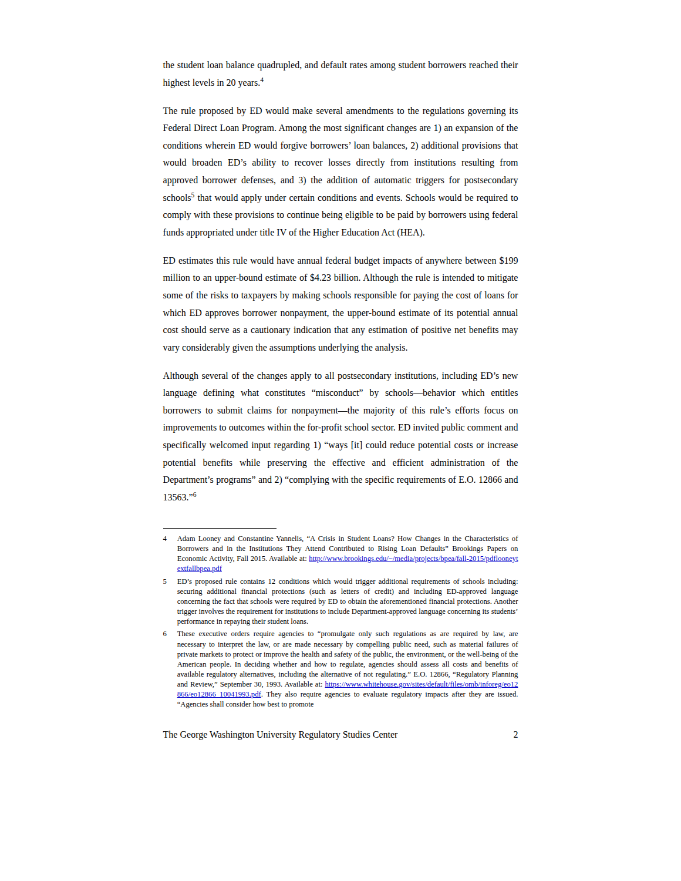the student loan balance quadrupled, and default rates among student borrowers reached their highest levels in 20 years.4
The rule proposed by ED would make several amendments to the regulations governing its Federal Direct Loan Program. Among the most significant changes are 1) an expansion of the conditions wherein ED would forgive borrowers’ loan balances, 2) additional provisions that would broaden ED’s ability to recover losses directly from institutions resulting from approved borrower defenses, and 3) the addition of automatic triggers for postsecondary schools5 that would apply under certain conditions and events. Schools would be required to comply with these provisions to continue being eligible to be paid by borrowers using federal funds appropriated under title IV of the Higher Education Act (HEA).
ED estimates this rule would have annual federal budget impacts of anywhere between $199 million to an upper-bound estimate of $4.23 billion. Although the rule is intended to mitigate some of the risks to taxpayers by making schools responsible for paying the cost of loans for which ED approves borrower nonpayment, the upper-bound estimate of its potential annual cost should serve as a cautionary indication that any estimation of positive net benefits may vary considerably given the assumptions underlying the analysis.
Although several of the changes apply to all postsecondary institutions, including ED’s new language defining what constitutes “misconduct” by schools—behavior which entitles borrowers to submit claims for nonpayment—the majority of this rule’s efforts focus on improvements to outcomes within the for-profit school sector. ED invited public comment and specifically welcomed input regarding 1) “ways [it] could reduce potential costs or increase potential benefits while preserving the effective and efficient administration of the Department’s programs” and 2) “complying with the specific requirements of E.O. 12866 and 13563.”6
4
Adam Looney and Constantine Yannelis, “A Crisis in Student Loans? How Changes in the Characteristics of Borrowers and in the Institutions They Attend Contributed to Rising Loan Defaults” Brookings Papers on Economic Activity, Fall 2015. Available at: http://www.brookings.edu/~/media/projects/bpea/fall-2015/pdflooneytextfallbpea.pdf
5
ED’s proposed rule contains 12 conditions which would trigger additional requirements of schools including: securing additional financial protections (such as letters of credit) and including ED-approved language concerning the fact that schools were required by ED to obtain the aforementioned financial protections. Another trigger involves the requirement for institutions to include Department-approved language concerning its students’ performance in repaying their student loans.
6
These executive orders require agencies to “promulgate only such regulations as are required by law, are necessary to interpret the law, or are made necessary by compelling public need, such as material failures of private markets to protect or improve the health and safety of the public, the environment, or the well-being of the American people. In deciding whether and how to regulate, agencies should assess all costs and benefits of available regulatory alternatives, including the alternative of not regulating.” E.O. 12866, “Regulatory Planning and Review,” September 30, 1993. Available at: https://www.whitehouse.gov/sites/default/files/omb/inforeg/eo12866/eo12866_10041993.pdf. They also require agencies to evaluate regulatory impacts after they are issued. “Agencies shall consider how best to promote
The George Washington University Regulatory Studies Center 2